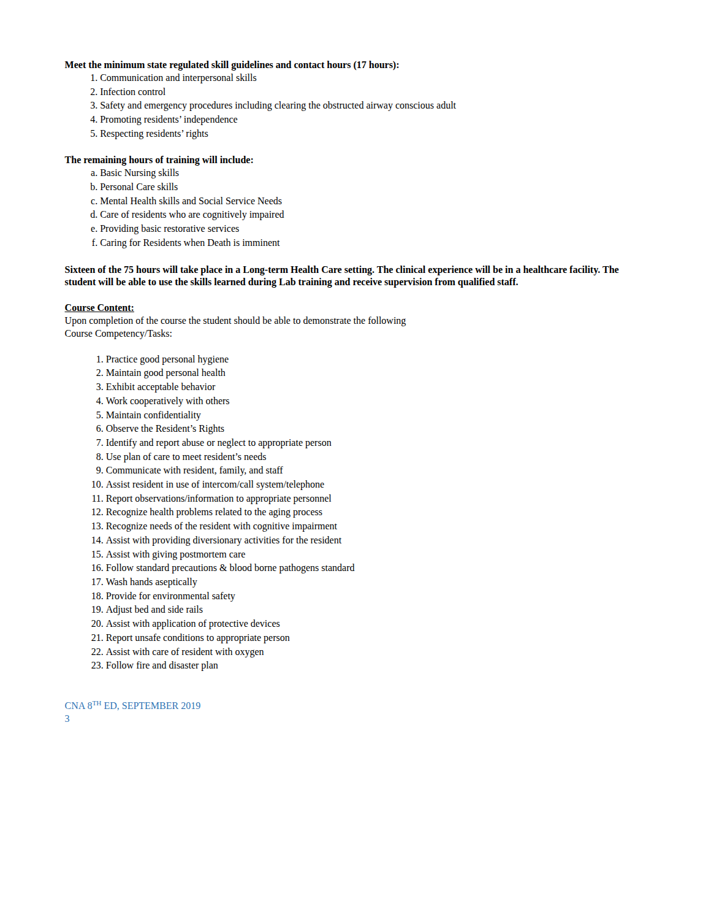Meet the minimum state regulated skill guidelines and contact hours (17 hours):
Communication and interpersonal skills
Infection control
Safety and emergency procedures including clearing the obstructed airway conscious adult
Promoting residents’ independence
Respecting residents’ rights
The remaining hours of training will include:
Basic Nursing skills
Personal Care skills
Mental Health skills and Social Service Needs
Care of residents who are cognitively impaired
Providing basic restorative services
Caring for Residents when Death is imminent
Sixteen of the 75 hours will take place in a Long-term Health Care setting. The clinical experience will be in a healthcare facility. The student will be able to use the skills learned during Lab training and receive supervision from qualified staff.
Course Content:
Upon completion of the course the student should be able to demonstrate the following
Course Competency/Tasks:
Practice good personal hygiene
Maintain good personal health
Exhibit acceptable behavior
Work cooperatively with others
Maintain confidentiality
Observe the Resident’s Rights
Identify and report abuse or neglect to appropriate person
Use plan of care to meet resident’s needs
Communicate with resident, family, and staff
Assist resident in use of intercom/call system/telephone
Report observations/information to appropriate personnel
Recognize health problems related to the aging process
Recognize needs of the resident with cognitive impairment
Assist with providing diversionary activities for the resident
Assist with giving postmortem care
Follow standard precautions & blood borne pathogens standard
Wash hands aseptically
Provide for environmental safety
Adjust bed and side rails
Assist with application of protective devices
Report unsafe conditions to appropriate person
Assist with care of resident with oxygen
Follow fire and disaster plan
CNA 8TH ED, SEPTEMBER 2019 3